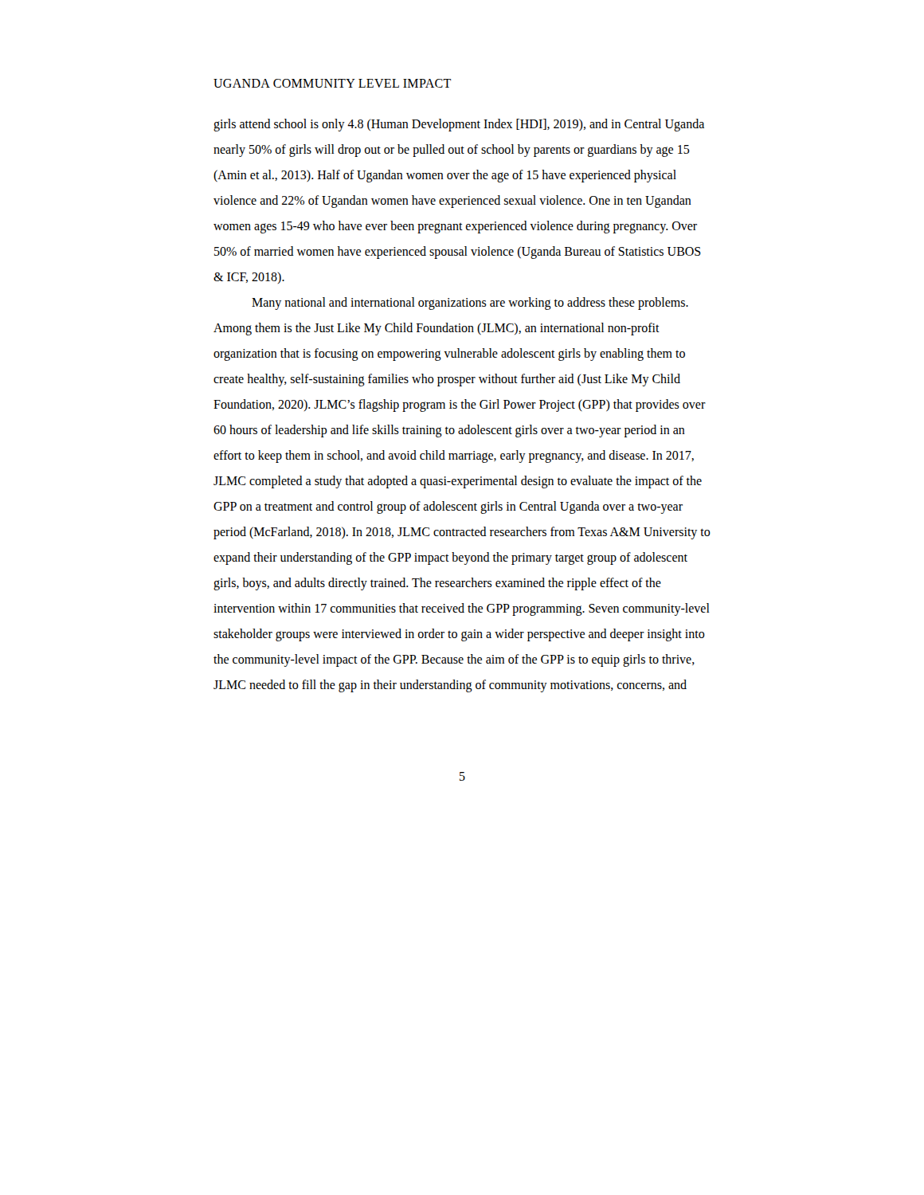UGANDA COMMUNITY LEVEL IMPACT
girls attend school is only 4.8 (Human Development Index [HDI], 2019), and in Central Uganda nearly 50% of girls will drop out or be pulled out of school by parents or guardians by age 15 (Amin et al., 2013). Half of Ugandan women over the age of 15 have experienced physical violence and 22% of Ugandan women have experienced sexual violence. One in ten Ugandan women ages 15-49 who have ever been pregnant experienced violence during pregnancy. Over 50% of married women have experienced spousal violence (Uganda Bureau of Statistics UBOS & ICF, 2018).
Many national and international organizations are working to address these problems. Among them is the Just Like My Child Foundation (JLMC), an international non-profit organization that is focusing on empowering vulnerable adolescent girls by enabling them to create healthy, self-sustaining families who prosper without further aid (Just Like My Child Foundation, 2020). JLMC’s flagship program is the Girl Power Project (GPP) that provides over 60 hours of leadership and life skills training to adolescent girls over a two-year period in an effort to keep them in school, and avoid child marriage, early pregnancy, and disease. In 2017, JLMC completed a study that adopted a quasi-experimental design to evaluate the impact of the GPP on a treatment and control group of adolescent girls in Central Uganda over a two-year period (McFarland, 2018). In 2018, JLMC contracted researchers from Texas A&M University to expand their understanding of the GPP impact beyond the primary target group of adolescent girls, boys, and adults directly trained. The researchers examined the ripple effect of the intervention within 17 communities that received the GPP programming. Seven community-level stakeholder groups were interviewed in order to gain a wider perspective and deeper insight into the community-level impact of the GPP. Because the aim of the GPP is to equip girls to thrive, JLMC needed to fill the gap in their understanding of community motivations, concerns, and
5